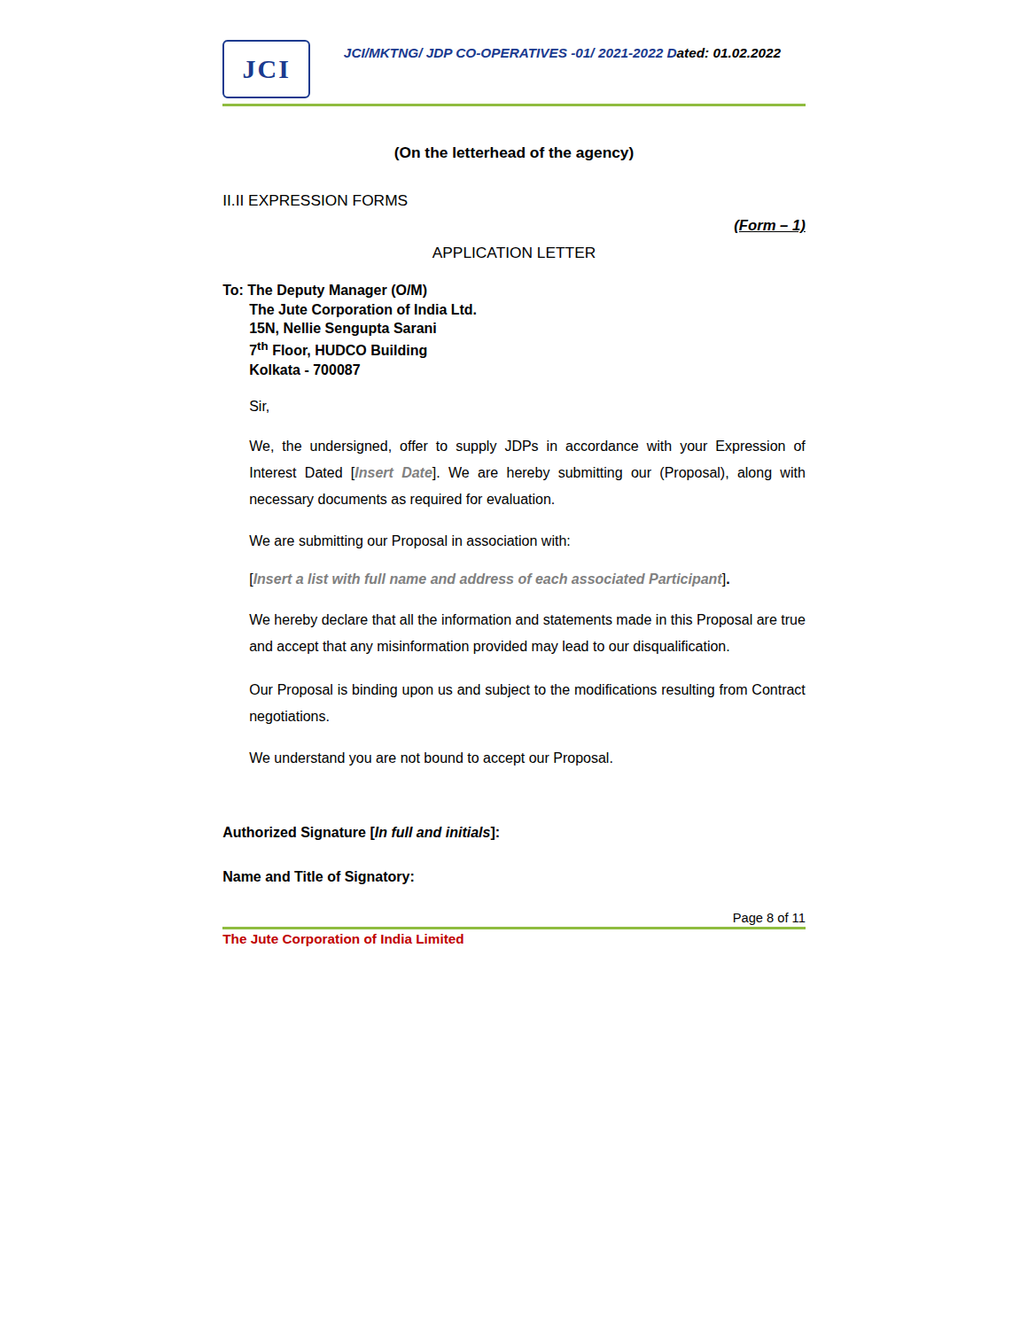JCI
JCI/MKTNG/ JDP CO-OPERATIVES -01/ 2021-2022 Dated: 01.02.2022
(On the letterhead of the agency)
II.II EXPRESSION FORMS
(Form – 1)
APPLICATION LETTER
To: The Deputy Manager (O/M) The Jute Corporation of India Ltd. 15N, Nellie Sengupta Sarani 7th Floor, HUDCO Building Kolkata - 700087
Sir,
We, the undersigned, offer to supply JDPs in accordance with your Expression of Interest Dated [Insert Date]. We are hereby submitting our (Proposal), along with necessary documents as required for evaluation.
We are submitting our Proposal in association with:
[Insert a list with full name and address of each associated Participant].
We hereby declare that all the information and statements made in this Proposal are true and accept that any misinformation provided may lead to our disqualification.
Our Proposal is binding upon us and subject to the modifications resulting from Contract negotiations.
We understand you are not bound to accept our Proposal.
Authorized Signature [In full and initials]:
Name and Title of Signatory:
Page 8 of 11
The Jute Corporation of India Limited